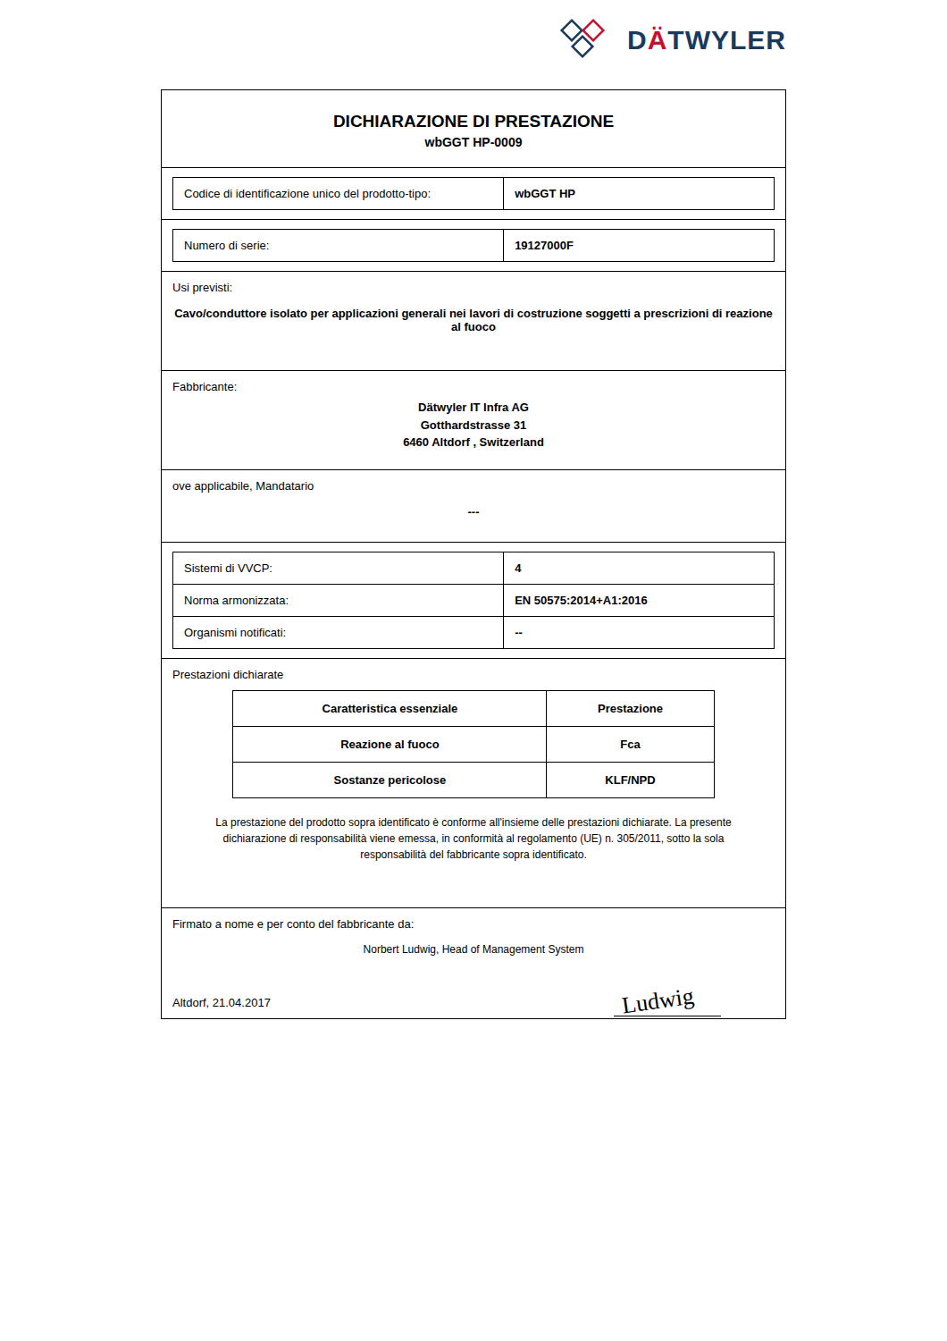DÄTWYLER
| DICHIARAZIONE DI PRESTAZIONE wbGGT HP-0009 |
| / Codice di identificazione unico del prodotto-tipo: / wbGGT HP / |
| / Numero di serie: / 19127000F / |
| Usi previsti: Cavo/conduttore isolato per applicazioni generali nei lavori di costruzione soggetti a prescrizioni di reazione al fuoco |
| Fabbricante: Dätwyler IT Infra AG Gotthardstrasse 31 6460 Altdorf , Switzerland |
| ove applicabile, Mandatario --- |
| / Sistemi di VVCP: / 4 / / Norma armonizzata: / EN 50575:2014+A1:2016 / / Organismi notificati: / -- / |
| Prestazioni dichiarate / Caratteristica essenziale / Prestazione / / Reazione al fuoco / Fca / / Sostanze pericolose / KLF/NPD / La prestazione del prodotto sopra identificato è conforme all'insieme delle prestazioni dichiarate. La presente dichiarazione di responsabilità viene emessa, in conformità al regolamento (UE) n. 305/2011, sotto la sola responsabilità del fabbricante sopra identificato. |
| Firmato a nome e per conto del fabbricante da: Norbert Ludwig, Head of Management System Altdorf, 21.04.2017 Ludwig |